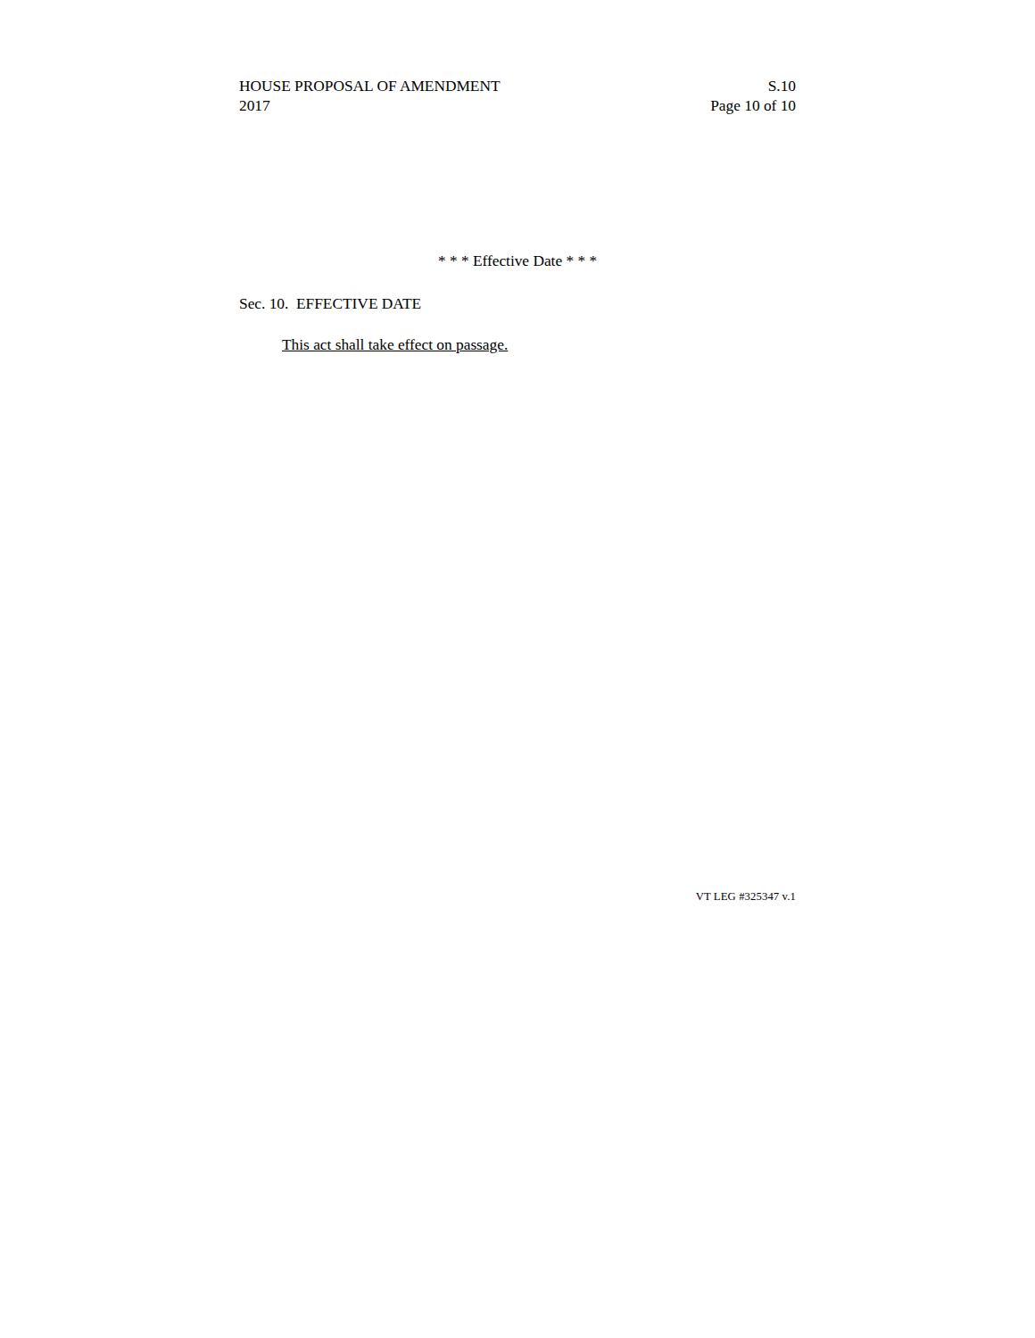HOUSE PROPOSAL OF AMENDMENT
S.10
2017
Page 10 of 10
* * * Effective Date * * *
Sec. 10. EFFECTIVE DATE
This act shall take effect on passage.
VT LEG #325347 v.1